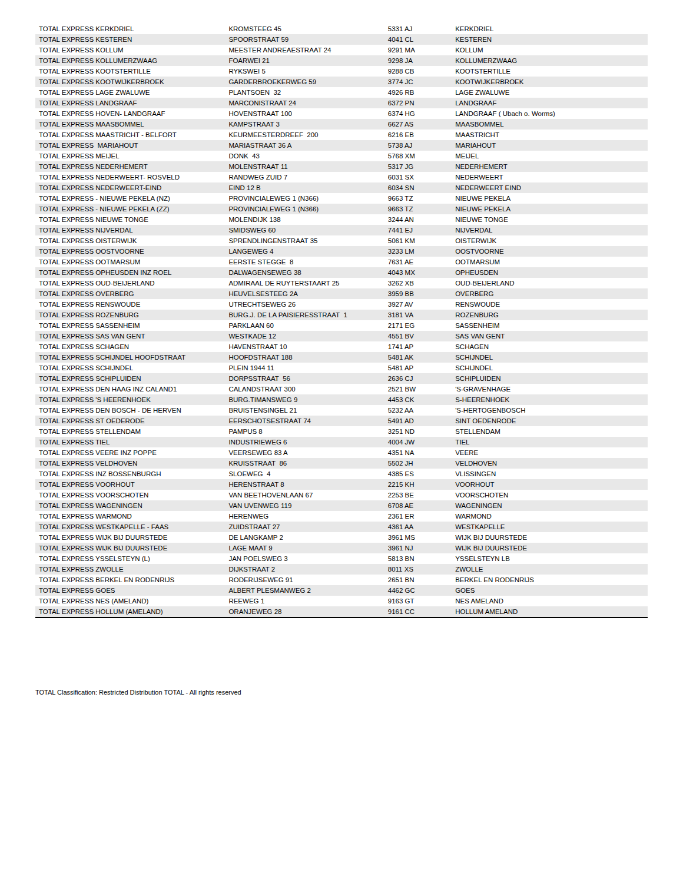| TOTAL EXPRESS KERKDRIEL | KROMSTEEG 45 | 5331 AJ | KERKDRIEL |
| TOTAL EXPRESS KESTEREN | SPOORSTRAAT 59 | 4041 CL | KESTEREN |
| TOTAL EXPRESS KOLLUM | MEESTER ANDREAESTRAAT 24 | 9291 MA | KOLLUM |
| TOTAL EXPRESS KOLLUMERZWAAG | FOARWEI 21 | 9298 JA | KOLLUMERZWAAG |
| TOTAL EXPRESS KOOTSTERTILLE | RYKSWEI 5 | 9288 CB | KOOTSTERTILLE |
| TOTAL EXPRESS KOOTWIJKERBROEK | GARDERBROEKERWEG 59 | 3774 JC | KOOTWIJKERBROEK |
| TOTAL EXPRESS LAGE ZWALUWE | PLANTSOEN 32 | 4926 RB | LAGE ZWALUWE |
| TOTAL EXPRESS LANDGRAAF | MARCONISTRAAT 24 | 6372 PN | LANDGRAAF |
| TOTAL EXPRESS HOVEN- LANDGRAAF | HOVENSTRAAT 100 | 6374 HG | LANDGRAAF ( Ubach o. Worms) |
| TOTAL EXPRESS MAASBOMMEL | KAMPSTRAAT 3 | 6627 AS | MAASBOMMEL |
| TOTAL EXPRESS MAASTRICHT - BELFORT | KEURMEESTERDREEF 200 | 6216 EB | MAASTRICHT |
| TOTAL EXPRESS MARIAHOUT | MARIASTRAAT 36 A | 5738 AJ | MARIAHOUT |
| TOTAL EXPRESS MEIJEL | DONK 43 | 5768 XM | MEIJEL |
| TOTAL EXPRESS NEDERHEMERT | MOLENSTRAAT 11 | 5317 JG | NEDERHEMERT |
| TOTAL EXPRESS NEDERWEERT- ROSVELD | RANDWEG ZUID 7 | 6031 SX | NEDERWEERT |
| TOTAL EXPRESS NEDERWEERT-EIND | EIND 12 B | 6034 SN | NEDERWEERT EIND |
| TOTAL EXPRESS - NIEUWE PEKELA (NZ) | PROVINCIALEWEG 1 (N366) | 9663 TZ | NIEUWE PEKELA |
| TOTAL EXPRESS - NIEUWE PEKELA (ZZ) | PROVINCIALEWEG 1 (N366) | 9663 TZ | NIEUWE PEKELA |
| TOTAL EXPRESS NIEUWE TONGE | MOLENDIJK 138 | 3244 AN | NIEUWE TONGE |
| TOTAL EXPRESS NIJVERDAL | SMIDSWEG 60 | 7441 EJ | NIJVERDAL |
| TOTAL EXPRESS OISTERWIJK | SPRENDLINGENSTRAAT 35 | 5061 KM | OISTERWIJK |
| TOTAL EXPRESS OOSTVOORNE | LANGEWEG 4 | 3233 LM | OOSTVOORNE |
| TOTAL EXPRESS OOTMARSUM | EERSTE STEGGE 8 | 7631 AE | OOTMARSUM |
| TOTAL EXPRESS OPHEUSDEN INZ ROEL | DALWAGENSEWEG 38 | 4043 MX | OPHEUSDEN |
| TOTAL EXPRESS OUD-BEIJERLAND | ADMIRAAL DE RUYTERSTAART 25 | 3262 XB | OUD-BEIJERLAND |
| TOTAL EXPRESS OVERBERG | HEUVELSESTEEG 2A | 3959 BB | OVERBERG |
| TOTAL EXPRESS RENSWOUDE | UTRECHTSEWEG 26 | 3927 AV | RENSWOUDE |
| TOTAL EXPRESS ROZENBURG | BURG.J. DE LA PAISIERESSTRAAT 1 | 3181 VA | ROZENBURG |
| TOTAL EXPRESS SASSENHEIM | PARKLAAN 60 | 2171 EG | SASSENHEIM |
| TOTAL EXPRESS SAS VAN GENT | WESTKADE 12 | 4551 BV | SAS VAN GENT |
| TOTAL EXPRESS SCHAGEN | HAVENSTRAAT 10 | 1741 AP | SCHAGEN |
| TOTAL EXPRESS SCHIJNDEL HOOFDSTRAAT | HOOFDSTRAAT 188 | 5481 AK | SCHIJNDEL |
| TOTAL EXPRESS SCHIJNDEL | PLEIN 1944 11 | 5481 AP | SCHIJNDEL |
| TOTAL EXPRESS SCHIPLUIDEN | DORPSSTRAAT 56 | 2636 CJ | SCHIPLUIDEN |
| TOTAL EXPRESS DEN HAAG INZ CALAND1 | CALANDSTRAAT 300 | 2521 BW | 'S-GRAVENHAGE |
| TOTAL EXPRESS 'S HEERENHOEK | BURG.TIMANSWEG 9 | 4453 CK | S-HEERENHOEK |
| TOTAL EXPRESS DEN BOSCH - DE HERVEN | BRUISTENSINGEL 21 | 5232 AA | 'S-HERTOGENBOSCH |
| TOTAL EXPRESS ST OEDERODE | EERSCHOTSESTRAAT 74 | 5491 AD | SINT OEDENRODE |
| TOTAL EXPRESS STELLENDAM | PAMPUS 8 | 3251 ND | STELLENDAM |
| TOTAL EXPRESS TIEL | INDUSTRIEWEG 6 | 4004 JW | TIEL |
| TOTAL EXPRESS VEERE INZ POPPE | VEERSEWEG 83 A | 4351 NA | VEERE |
| TOTAL EXPRESS VELDHOVEN | KRUISSTRAAT 86 | 5502 JH | VELDHOVEN |
| TOTAL EXPRESS INZ BOSSENBURGH | SLOEWEG 4 | 4385 ES | VLISSINGEN |
| TOTAL EXPRESS VOORHOUT | HERENSTRAAT 8 | 2215 KH | VOORHOUT |
| TOTAL EXPRESS VOORSCHOTEN | VAN BEETHOVENLAAN 67 | 2253 BE | VOORSCHOTEN |
| TOTAL EXPRESS WAGENINGEN | VAN UVENWEG 119 | 6708 AE | WAGENINGEN |
| TOTAL EXPRESS WARMOND | HERENWEG | 2361 ER | WARMOND |
| TOTAL EXPRESS WESTKAPELLE - FAAS | ZUIDSTRAAT 27 | 4361 AA | WESTKAPELLE |
| TOTAL EXPRESS WIJK BIJ DUURSTEDE | DE LANGKAMP 2 | 3961 MS | WIJK BIJ DUURSTEDE |
| TOTAL EXPRESS WIJK BIJ DUURSTEDE | LAGE MAAT 9 | 3961 NJ | WIJK BIJ DUURSTEDE |
| TOTAL EXPRESS YSSELSTEYN (L) | JAN POELSWEG 3 | 5813 BN | YSSELSTEYN LB |
| TOTAL EXPRESS ZWOLLE | DIJKSTRAAT 2 | 8011 XS | ZWOLLE |
| TOTAL EXPRESS BERKEL EN RODENRIJS | RODERIJSEWEG 91 | 2651 BN | BERKEL EN RODENRIJS |
| TOTAL EXPRESS GOES | ALBERT PLESMANWEG 2 | 4462 GC | GOES |
| TOTAL EXPRESS NES (AMELAND) | REEWEG 1 | 9163 GT | NES AMELAND |
| TOTAL EXPRESS HOLLUM (AMELAND) | ORANJEWEG 28 | 9161 CC | HOLLUM AMELAND |
TOTAL Classification: Restricted Distribution TOTAL - All rights reserved